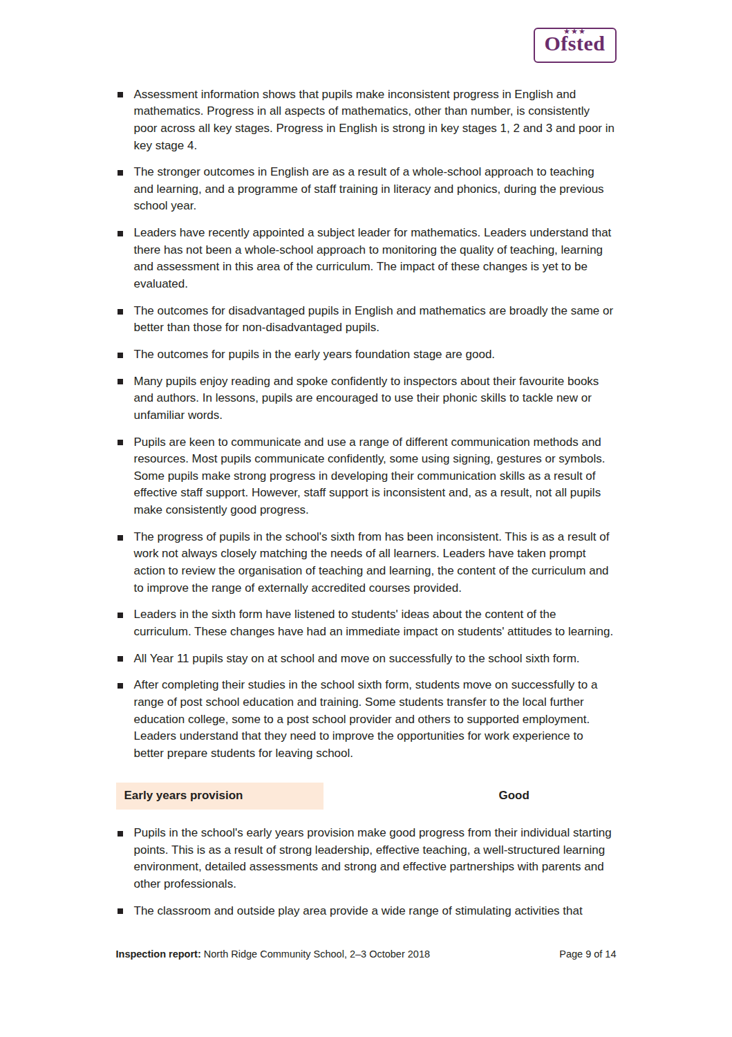★★★ Ofsted
Assessment information shows that pupils make inconsistent progress in English and mathematics. Progress in all aspects of mathematics, other than number, is consistently poor across all key stages. Progress in English is strong in key stages 1, 2 and 3 and poor in key stage 4.
The stronger outcomes in English are as a result of a whole-school approach to teaching and learning, and a programme of staff training in literacy and phonics, during the previous school year.
Leaders have recently appointed a subject leader for mathematics. Leaders understand that there has not been a whole-school approach to monitoring the quality of teaching, learning and assessment in this area of the curriculum. The impact of these changes is yet to be evaluated.
The outcomes for disadvantaged pupils in English and mathematics are broadly the same or better than those for non-disadvantaged pupils.
The outcomes for pupils in the early years foundation stage are good.
Many pupils enjoy reading and spoke confidently to inspectors about their favourite books and authors. In lessons, pupils are encouraged to use their phonic skills to tackle new or unfamiliar words.
Pupils are keen to communicate and use a range of different communication methods and resources. Most pupils communicate confidently, some using signing, gestures or symbols. Some pupils make strong progress in developing their communication skills as a result of effective staff support. However, staff support is inconsistent and, as a result, not all pupils make consistently good progress.
The progress of pupils in the school's sixth from has been inconsistent. This is as a result of work not always closely matching the needs of all learners. Leaders have taken prompt action to review the organisation of teaching and learning, the content of the curriculum and to improve the range of externally accredited courses provided.
Leaders in the sixth form have listened to students' ideas about the content of the curriculum. These changes have had an immediate impact on students' attitudes to learning.
All Year 11 pupils stay on at school and move on successfully to the school sixth form.
After completing their studies in the school sixth form, students move on successfully to a range of post school education and training. Some students transfer to the local further education college, some to a post school provider and others to supported employment. Leaders understand that they need to improve the opportunities for work experience to better prepare students for leaving school.
Early years provision
Good
Pupils in the school's early years provision make good progress from their individual starting points. This is as a result of strong leadership, effective teaching, a well-structured learning environment, detailed assessments and strong and effective partnerships with parents and other professionals.
The classroom and outside play area provide a wide range of stimulating activities that
Inspection report: North Ridge Community School, 2–3 October 2018
Page 9 of 14